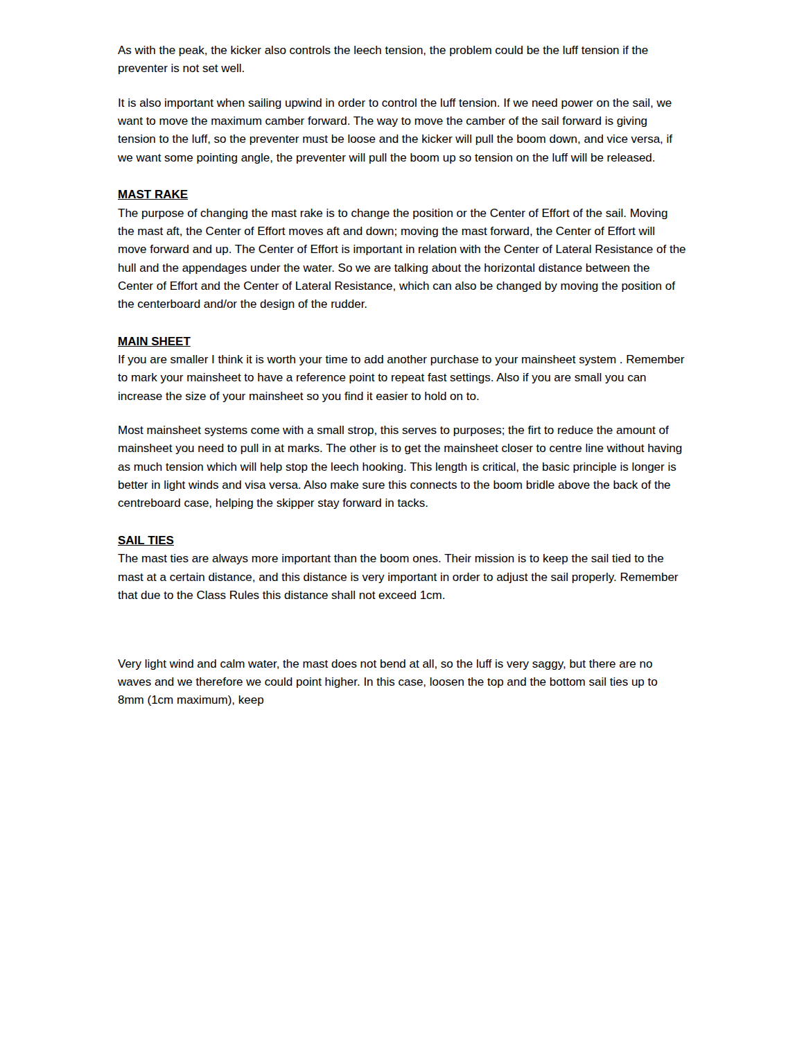As with the peak, the kicker also controls the leech tension, the problem could be the luff tension if the preventer is not set well.
It is also important when sailing upwind in order to control the luff tension. If we need power on the sail, we want to move the maximum camber forward. The way to move the camber of the sail forward is giving tension to the luff, so the preventer must be loose and the kicker will pull the boom down, and vice versa, if we want some pointing angle, the preventer will pull the boom up so tension on the luff will be released.
Mast Rake
The purpose of changing the mast rake is to change the position or the Center of Effort of the sail. Moving the mast aft, the Center of Effort moves aft and down; moving the mast forward, the Center of Effort will move forward and up. The Center of Effort is important in relation with the Center of Lateral Resistance of the hull and the appendages under the water. So we are talking about the horizontal distance between the Center of Effort and the Center of Lateral Resistance, which can also be changed by moving the position of the centerboard and/or the design of the rudder.
Main Sheet
If you are smaller I think it is worth your time to add another purchase to your mainsheet system . Remember to mark your mainsheet to have a reference point to repeat fast settings. Also if you are small you can increase the size of your mainsheet so you find it easier to hold on to.
Most mainsheet systems come with a small strop, this serves to purposes; the firt to reduce the amount of mainsheet you need to pull in at marks. The other is to get the mainsheet closer to centre line without having as much tension which will help stop the leech hooking. This length is critical, the basic principle is longer is better in light winds and visa versa. Also make sure this connects to the boom bridle above the back of the centreboard case, helping the skipper stay forward in tacks.
Sail Ties
The mast ties are always more important than the boom ones. Their mission is to keep the sail tied to the mast at a certain distance, and this distance is very important in order to adjust the sail properly. Remember that due to the Class Rules this distance shall not exceed 1cm.
Very light wind and calm water, the mast does not bend at all, so the luff is very saggy, but there are no waves and we therefore we could point higher. In this case, loosen the top and the bottom sail ties up to 8mm (1cm maximum), keep